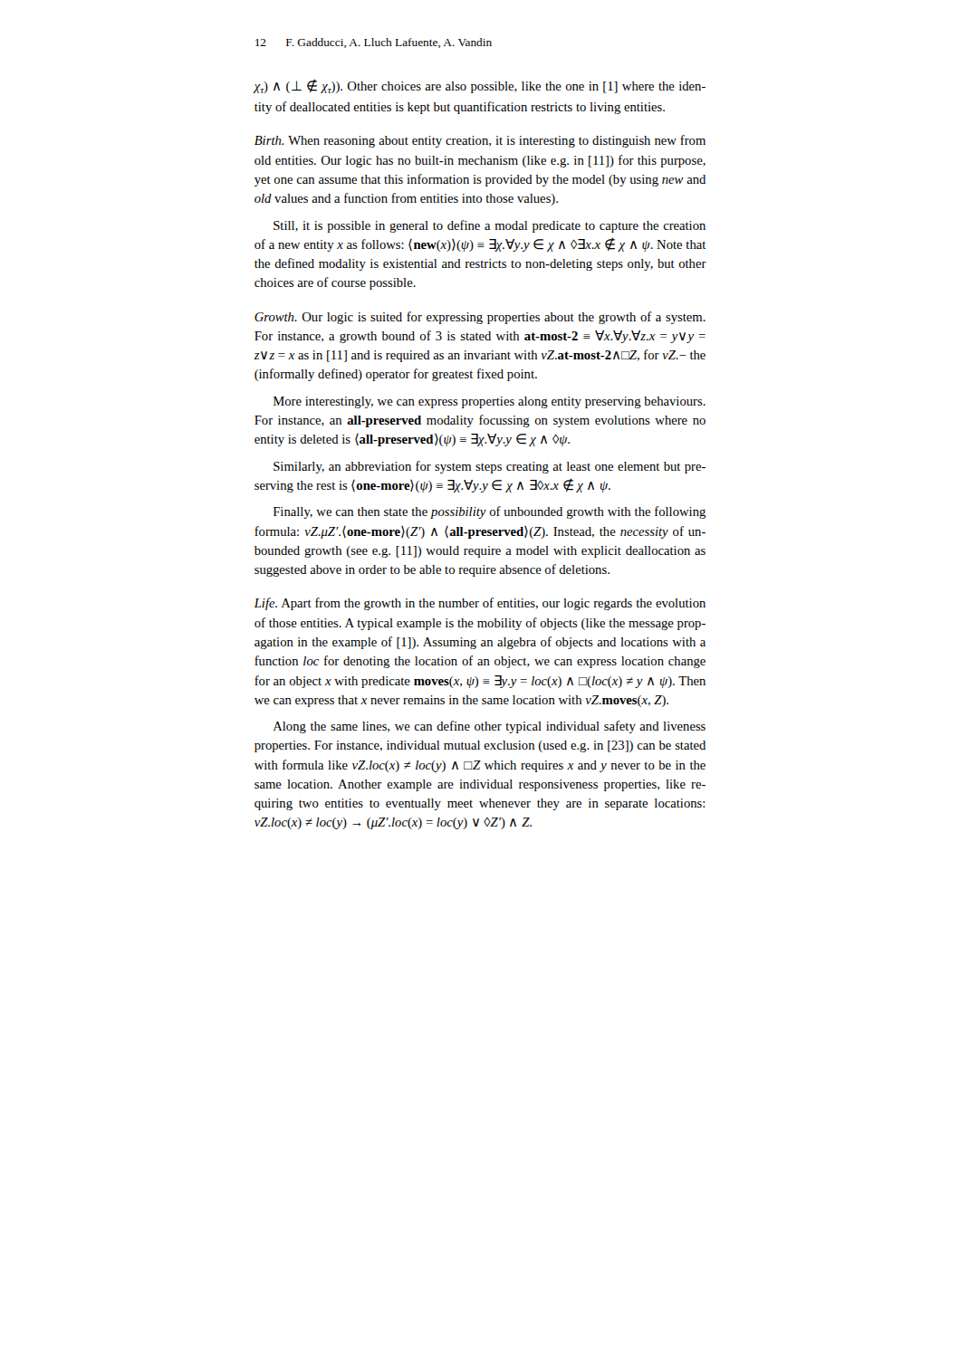12 F. Gadducci, A. Lluch Lafuente, A. Vandin
χτ) ∧ (⊥ ∉ χτ)). Other choices are also possible, like the one in [1] where the identity of deallocated entities is kept but quantification restricts to living entities.
Birth. When reasoning about entity creation, it is interesting to distinguish new from old entities. Our logic has no built-in mechanism (like e.g. in [11]) for this purpose, yet one can assume that this information is provided by the model (by using new and old values and a function from entities into those values).
Still, it is possible in general to define a modal predicate to capture the creation of a new entity x as follows: ⟨new(x)⟩(ψ) ≡ ∃χ.∀y.y ∈ χ ∧ ◊∃x.x ∉ χ ∧ ψ. Note that the defined modality is existential and restricts to non-deleting steps only, but other choices are of course possible.
Growth. Our logic is suited for expressing properties about the growth of a system. For instance, a growth bound of 3 is stated with at-most-2 ≡ ∀x.∀y.∀z.x = y∨y = z∨z = x as in [11] and is required as an invariant with νZ.at-most-2∧□Z, for νZ.− the (informally defined) operator for greatest fixed point.
More interestingly, we can express properties along entity preserving behaviours. For instance, an all-preserved modality focussing on system evolutions where no entity is deleted is ⟨all-preserved⟩(ψ) ≡ ∃χ.∀y.y ∈ χ ∧ ◊ψ.
Similarly, an abbreviation for system steps creating at least one element but preserving the rest is ⟨one-more⟩(ψ) ≡ ∃χ.∀y.y ∈ χ ∧ ∃◊x.x ∉ χ ∧ ψ.
Finally, we can then state the possibility of unbounded growth with the following formula: νZ.μZ′.⟨one-more⟩(Z′) ∧ ⟨all-preserved⟩(Z). Instead, the necessity of unbounded growth (see e.g. [11]) would require a model with explicit deallocation as suggested above in order to be able to require absence of deletions.
Life. Apart from the growth in the number of entities, our logic regards the evolution of those entities. A typical example is the mobility of objects (like the message propagation in the example of [1]). Assuming an algebra of objects and locations with a function loc for denoting the location of an object, we can express location change for an object x with predicate moves(x, ψ) ≡ ∃y.y = loc(x) ∧ □(loc(x) ≠ y ∧ ψ). Then we can express that x never remains in the same location with νZ.moves(x, Z).
Along the same lines, we can define other typical individual safety and liveness properties. For instance, individual mutual exclusion (used e.g. in [23]) can be stated with formula like νZ.loc(x) ≠ loc(y) ∧ □Z which requires x and y never to be in the same location. Another example are individual responsiveness properties, like requiring two entities to eventually meet whenever they are in separate locations: νZ.loc(x) ≠ loc(y) → (μZ′.loc(x) = loc(y) ∨ ◊Z′) ∧ Z.